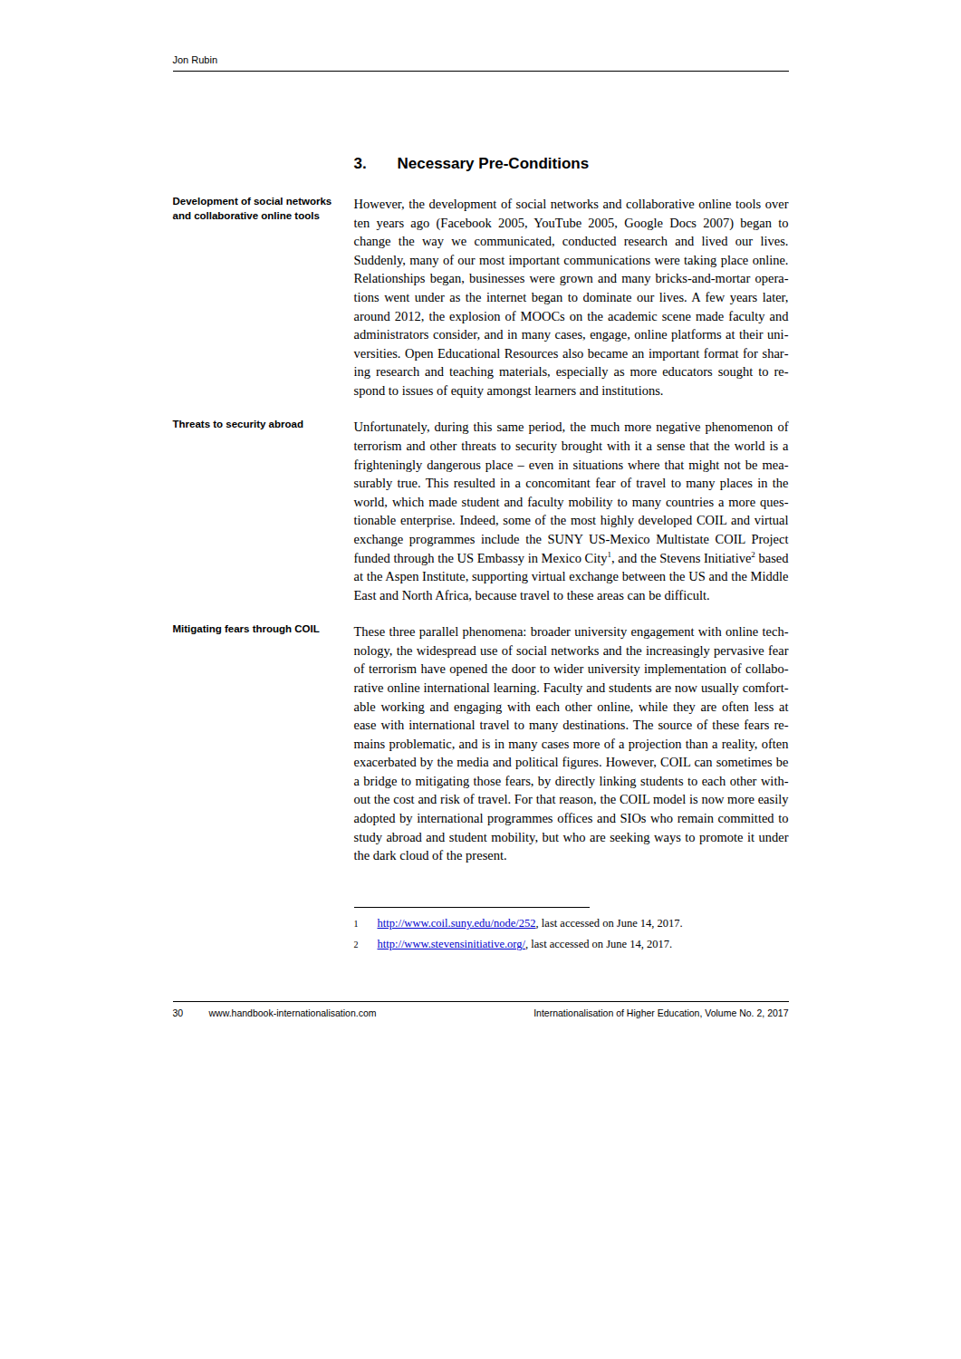Jon Rubin
3. Necessary Pre-Conditions
Development of social networks and collaborative online tools
However, the development of social networks and collaborative online tools over ten years ago (Facebook 2005, YouTube 2005, Google Docs 2007) began to change the way we communicated, conducted research and lived our lives. Suddenly, many of our most important communications were taking place online. Relationships began, businesses were grown and many bricks-and-mortar operations went under as the internet began to dominate our lives. A few years later, around 2012, the explosion of MOOCs on the academic scene made faculty and administrators consider, and in many cases, engage, online platforms at their universities. Open Educational Resources also became an important format for sharing research and teaching materials, especially as more educators sought to respond to issues of equity amongst learners and institutions.
Threats to security abroad
Unfortunately, during this same period, the much more negative phenomenon of terrorism and other threats to security brought with it a sense that the world is a frighteningly dangerous place – even in situations where that might not be measurably true. This resulted in a concomitant fear of travel to many places in the world, which made student and faculty mobility to many countries a more questionable enterprise. Indeed, some of the most highly developed COIL and virtual exchange programmes include the SUNY US-Mexico Multistate COIL Project funded through the US Embassy in Mexico City1, and the Stevens Initiative2 based at the Aspen Institute, supporting virtual exchange between the US and the Middle East and North Africa, because travel to these areas can be difficult.
Mitigating fears through COIL
These three parallel phenomena: broader university engagement with online technology, the widespread use of social networks and the increasingly pervasive fear of terrorism have opened the door to wider university implementation of collaborative online international learning. Faculty and students are now usually comfortable working and engaging with each other online, while they are often less at ease with international travel to many destinations. The source of these fears remains problematic, and is in many cases more of a projection than a reality, often exacerbated by the media and political figures. However, COIL can sometimes be a bridge to mitigating those fears, by directly linking students to each other without the cost and risk of travel. For that reason, the COIL model is now more easily adopted by international programmes offices and SIOs who remain committed to study abroad and student mobility, but who are seeking ways to promote it under the dark cloud of the present.
1
http://www.coil.suny.edu/node/252, last accessed on June 14, 2017.
2
http://www.stevensinitiative.org/, last accessed on June 14, 2017.
30
www.handbook-internationalisation.com
Internationalisation of Higher Education, Volume No. 2, 2017